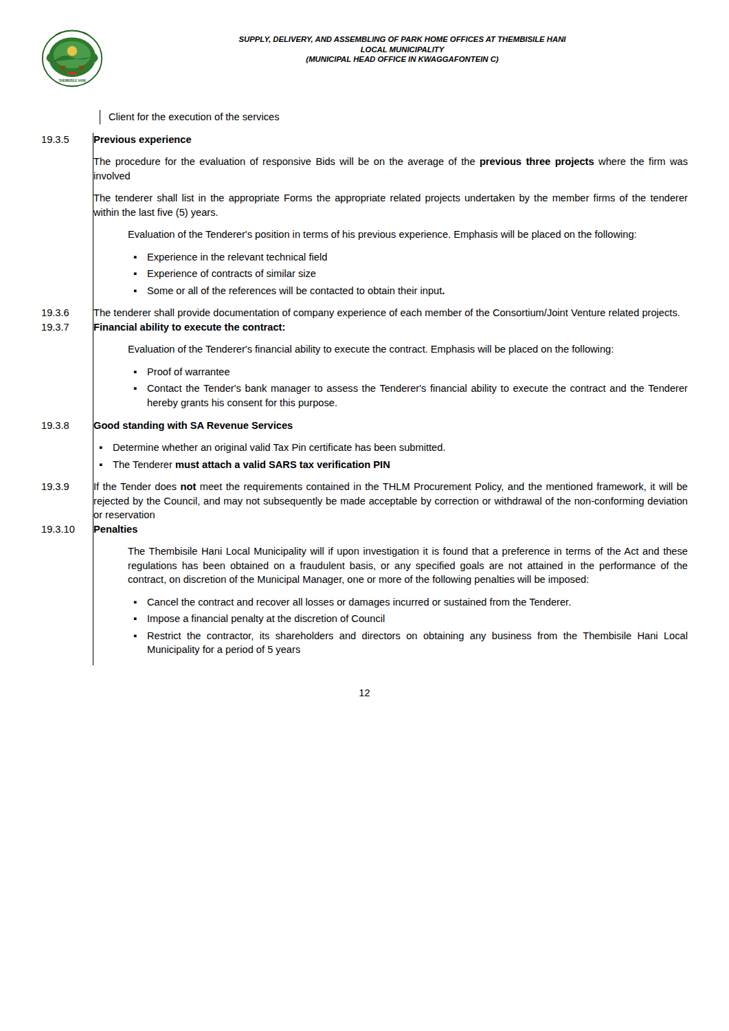THEMBISILE HANI
SUPPLY, DELIVERY, AND ASSEMBLING OF PARK HOME OFFICES AT THEMBISILE HANI
LOCAL MUNICIPALITY
(MUNICIPAL HEAD OFFICE IN KWAGGAFONTEIN C)
Client for the execution of the services
| 19.3.5 | Previous experience The procedure for the evaluation of responsive Bids will be on the average of the previous three projects where the firm was involved The tenderer shall list in the appropriate Forms the appropriate related projects undertaken by the member firms of the tenderer within the last five (5) years. Evaluation of the Tenderer's position in terms of his previous experience. Emphasis will be placed on the following: Experience in the relevant technical field Experience of contracts of similar size Some or all of the references will be contacted to obtain their input . |
| 19.3.6 | The tenderer shall provide documentation of company experience of each member of the Consortium/Joint Venture related projects. |
| 19.3.7 | Financial ability to execute the contract: Evaluation of the Tenderer's financial ability to execute the contract. Emphasis will be placed on the following: Proof of warrantee Contact the Tender's bank manager to assess the Tenderer's financial ability to execute the contract and the Tenderer hereby grants his consent for this purpose. |
| 19.3.8 | Good standing with SA Revenue Services Determine whether an original valid Tax Pin certificate has been submitted. The Tenderer must attach a valid SARS tax verification PIN |
| 19.3.9 | If the Tender does not meet the requirements contained in the THLM Procurement Policy, and the mentioned framework, it will be rejected by the Council, and may not subsequently be made acceptable by correction or withdrawal of the non-conforming deviation or reservation |
| 19.3.10 | Penalties The Thembisile Hani Local Municipality will if upon investigation it is found that a preference in terms of the Act and these regulations has been obtained on a fraudulent basis, or any specified goals are not attained in the performance of the contract, on discretion of the Municipal Manager, one or more of the following penalties will be imposed: Cancel the contract and recover all losses or damages incurred or sustained from the Tenderer. Impose a financial penalty at the discretion of Council Restrict the contractor, its shareholders and directors on obtaining any business from the Thembisile Hani Local Municipality for a period of 5 years |
12